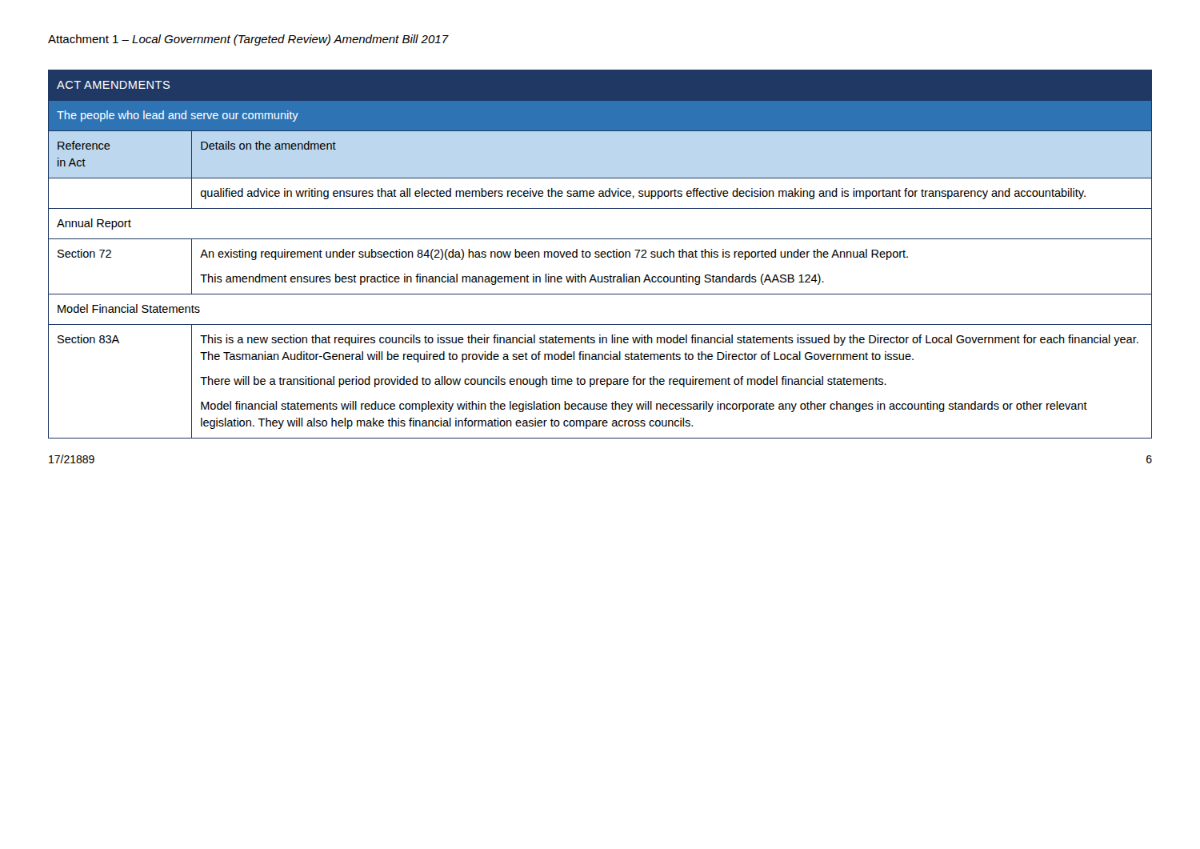Attachment 1 – Local Government (Targeted Review) Amendment Bill 2017
| ACT AMENDMENTS |
| The people who lead and serve our community |
| Reference in Act | Details on the amendment |
| | qualified advice in writing ensures that all elected members receive the same advice, supports effective decision making and is important for transparency and accountability. |
| Annual Report |
| Section 72 | An existing requirement under subsection 84(2)(da) has now been moved to section 72 such that this is reported under the Annual Report. This amendment ensures best practice in financial management in line with Australian Accounting Standards (AASB 124). |
| Model Financial Statements |
| Section 83A | This is a new section that requires councils to issue their financial statements in line with model financial statements issued by the Director of Local Government for each financial year. The Tasmanian Auditor-General will be required to provide a set of model financial statements to the Director of Local Government to issue. There will be a transitional period provided to allow councils enough time to prepare for the requirement of model financial statements. Model financial statements will reduce complexity within the legislation because they will necessarily incorporate any other changes in accounting standards or other relevant legislation. They will also help make this financial information easier to compare across councils. |
17/21889
6